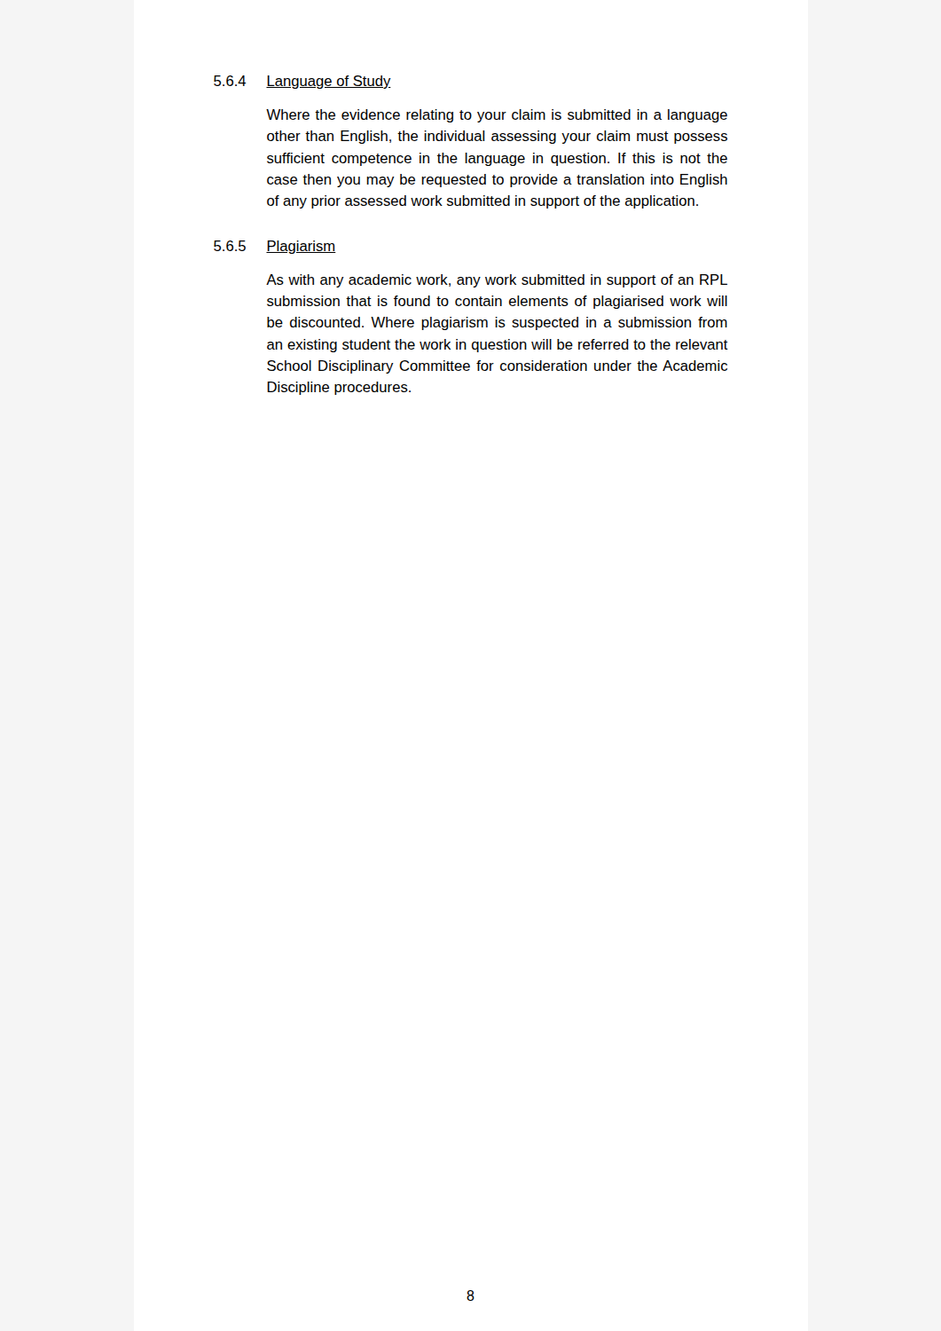5.6.4 Language of Study
Where the evidence relating to your claim is submitted in a language other than English, the individual assessing your claim must possess sufficient competence in the language in question. If this is not the case then you may be requested to provide a translation into English of any prior assessed work submitted in support of the application.
5.6.5 Plagiarism
As with any academic work, any work submitted in support of an RPL submission that is found to contain elements of plagiarised work will be discounted. Where plagiarism is suspected in a submission from an existing student the work in question will be referred to the relevant School Disciplinary Committee for consideration under the Academic Discipline procedures.
8